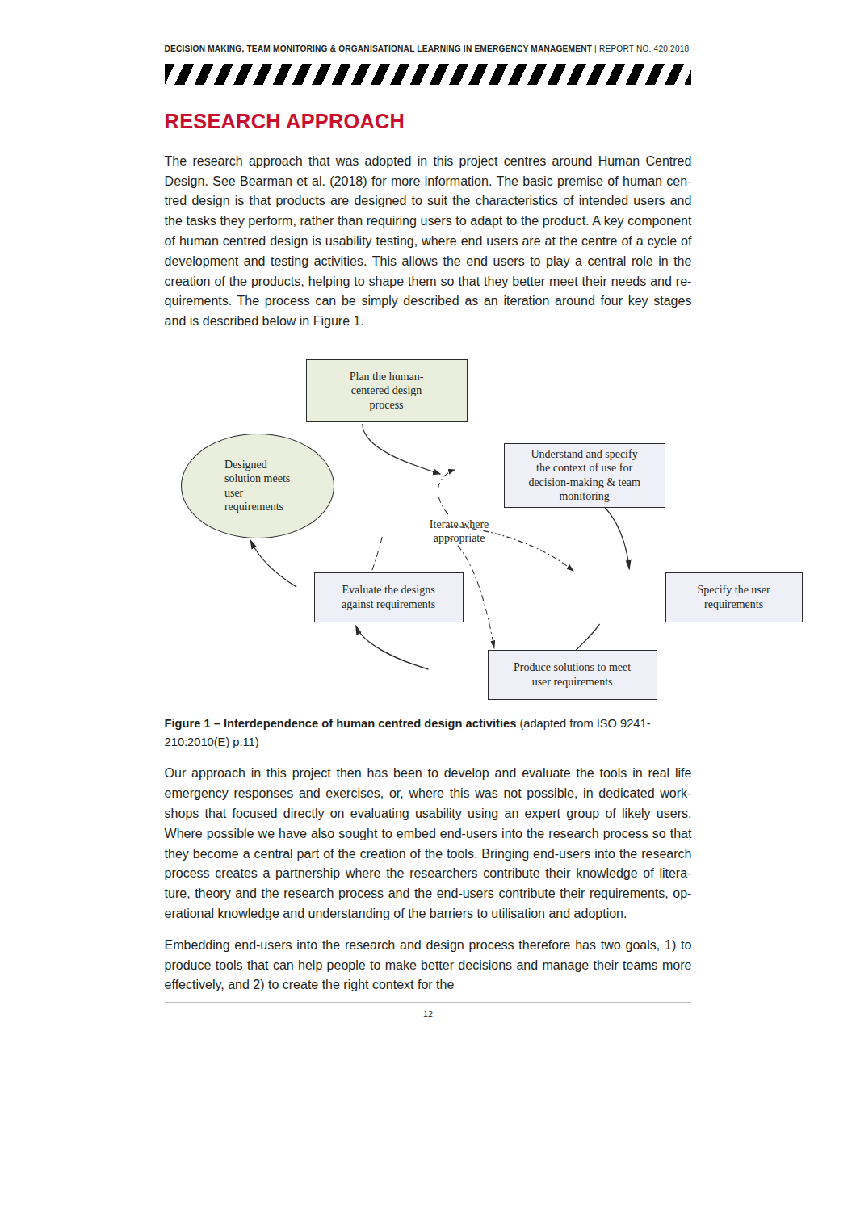DECISION MAKING, TEAM MONITORING & ORGANISATIONAL LEARNING IN EMERGENCY MANAGEMENT | REPORT NO. 420.2018
RESEARCH APPROACH
The research approach that was adopted in this project centres around Human Centred Design. See Bearman et al. (2018) for more information. The basic premise of human centred design is that products are designed to suit the characteristics of intended users and the tasks they perform, rather than requiring users to adapt to the product. A key component of human centred design is usability testing, where end users are at the centre of a cycle of development and testing activities. This allows the end users to play a central role in the creation of the products, helping to shape them so that they better meet their needs and requirements. The process can be simply described as an iteration around four key stages and is described below in Figure 1.
Plan the human-
centered design
process
Understand and specify
the context of use for
decision-making & team
monitoring
Specify the user
requirements
Produce solutions to meet
user requirements
Evaluate the designs
against requirements
Designed
solution meets
user
requirements
Iterate where
appropriate
Figure 1 – Interdependence of human centred design activities (adapted from ISO 9241-210:2010(E) p.11)
Our approach in this project then has been to develop and evaluate the tools in real life emergency responses and exercises, or, where this was not possible, in dedicated workshops that focused directly on evaluating usability using an expert group of likely users. Where possible we have also sought to embed end-users into the research process so that they become a central part of the creation of the tools. Bringing end-users into the research process creates a partnership where the researchers contribute their knowledge of literature, theory and the research process and the end-users contribute their requirements, operational knowledge and understanding of the barriers to utilisation and adoption.
Embedding end-users into the research and design process therefore has two goals, 1) to produce tools that can help people to make better decisions and manage their teams more effectively, and 2) to create the right context for the
12